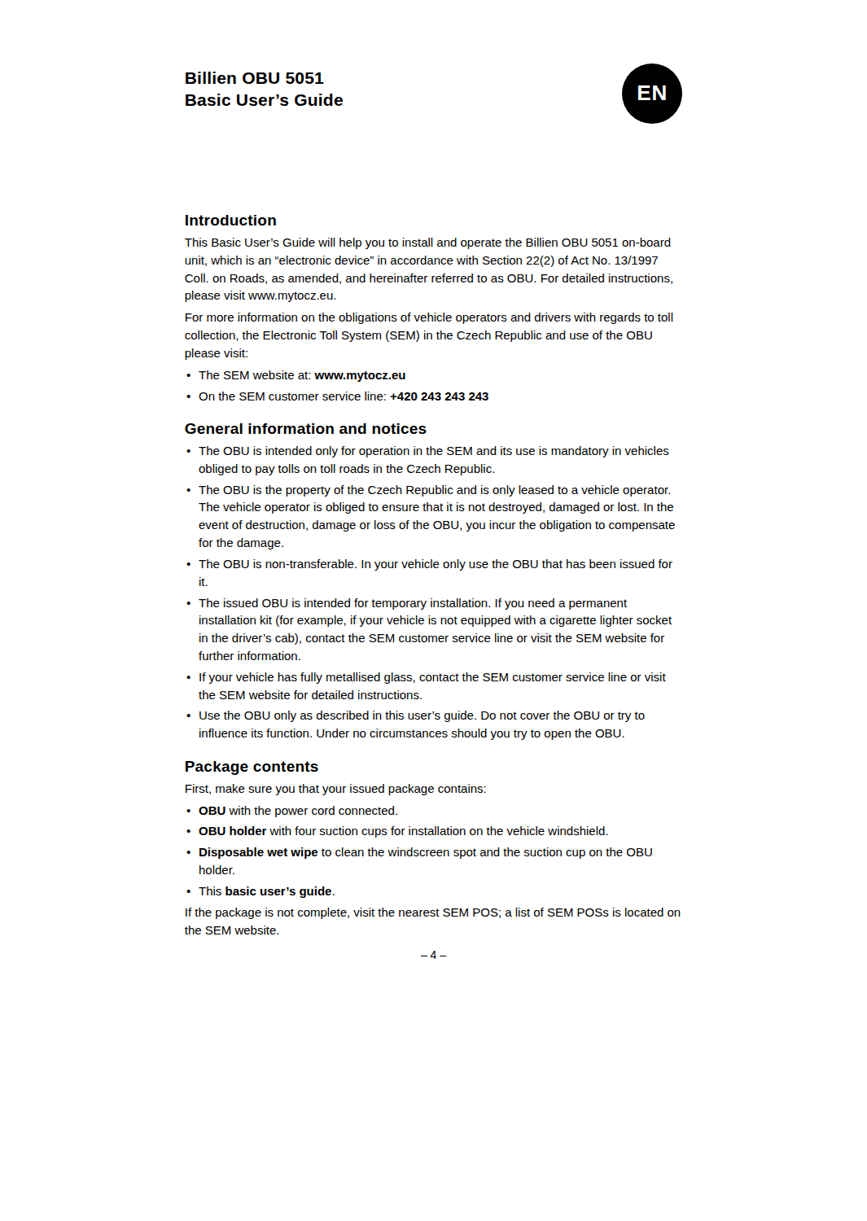Billien OBU 5051
Basic User’s Guide
EN
Introduction
This Basic User’s Guide will help you to install and operate the Billien OBU 5051 on-board unit, which is an “electronic device” in accordance with Section 22(2) of Act No. 13/1997 Coll. on Roads, as amended, and hereinafter referred to as OBU. For detailed instructions, please visit www.mytocz.eu.
For more information on the obligations of vehicle operators and drivers with regards to toll collection, the Electronic Toll System (SEM) in the Czech Republic and use of the OBU please visit:
The SEM website at: www.mytocz.eu
On the SEM customer service line: +420 243 243 243
General information and notices
The OBU is intended only for operation in the SEM and its use is mandatory in vehicles obliged to pay tolls on toll roads in the Czech Republic.
The OBU is the property of the Czech Republic and is only leased to a vehicle operator. The vehicle operator is obliged to ensure that it is not destroyed, damaged or lost. In the event of destruction, damage or loss of the OBU, you incur the obligation to compensate for the damage.
The OBU is non-transferable. In your vehicle only use the OBU that has been issued for it.
The issued OBU is intended for temporary installation. If you need a permanent installation kit (for example, if your vehicle is not equipped with a cigarette lighter socket in the driver’s cab), contact the SEM customer service line or visit the SEM website for further information.
If your vehicle has fully metallised glass, contact the SEM customer service line or visit the SEM website for detailed instructions.
Use the OBU only as described in this user’s guide. Do not cover the OBU or try to influence its function. Under no circumstances should you try to open the OBU.
Package contents
First, make sure you that your issued package contains:
OBU with the power cord connected.
OBU holder with four suction cups for installation on the vehicle windshield.
Disposable wet wipe to clean the windscreen spot and the suction cup on the OBU holder.
This basic user’s guide.
If the package is not complete, visit the nearest SEM POS; a list of SEM POSs is located on the SEM website.
– 4 –